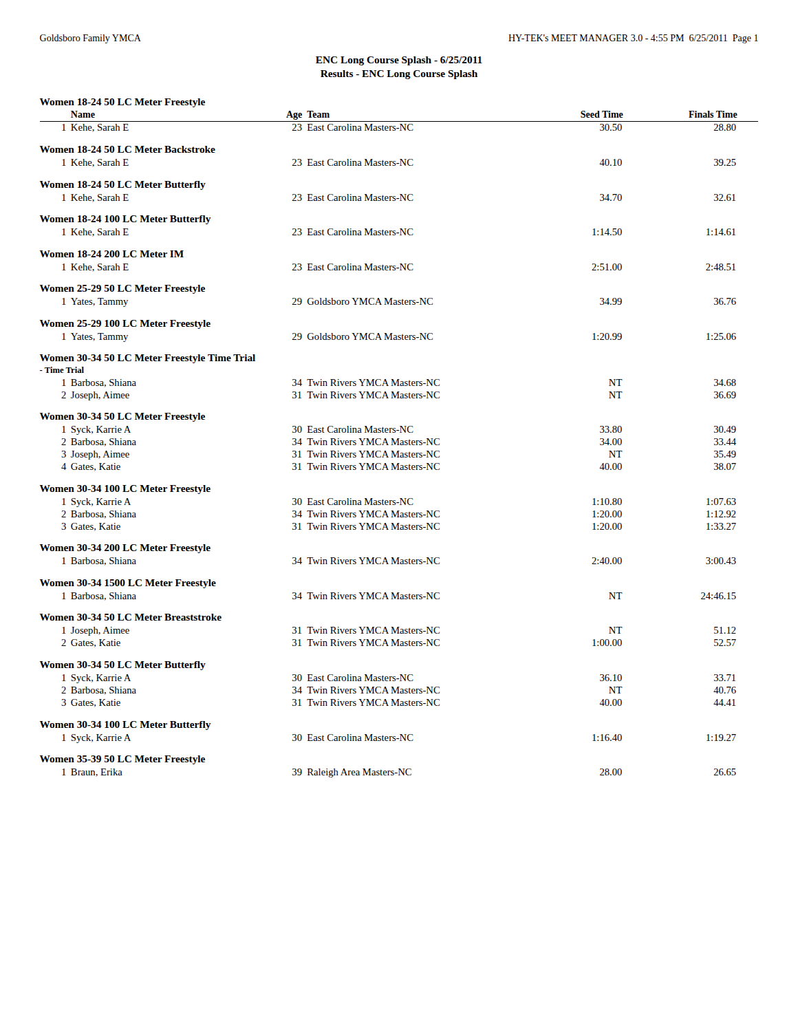Goldsboro Family YMCA HY-TEK's MEET MANAGER 3.0 - 4:55 PM 6/25/2011 Page 1
ENC Long Course Splash - 6/25/2011
Results - ENC Long Course Splash
Women 18-24 50 LC Meter Freestyle
| | Name | Age | Team | Seed Time | Finals Time |
| --- | --- | --- | --- | --- | --- |
| 1 | Kehe, Sarah E | 23 | East Carolina Masters-NC | 30.50 | 28.80 |
Women 18-24 50 LC Meter Backstroke
| 1 | Kehe, Sarah E | 23 | East Carolina Masters-NC | 40.10 | 39.25 |
Women 18-24 50 LC Meter Butterfly
| 1 | Kehe, Sarah E | 23 | East Carolina Masters-NC | 34.70 | 32.61 |
Women 18-24 100 LC Meter Butterfly
| 1 | Kehe, Sarah E | 23 | East Carolina Masters-NC | 1:14.50 | 1:14.61 |
Women 18-24 200 LC Meter IM
| 1 | Kehe, Sarah E | 23 | East Carolina Masters-NC | 2:51.00 | 2:48.51 |
Women 25-29 50 LC Meter Freestyle
| 1 | Yates, Tammy | 29 | Goldsboro YMCA Masters-NC | 34.99 | 36.76 |
Women 25-29 100 LC Meter Freestyle
| 1 | Yates, Tammy | 29 | Goldsboro YMCA Masters-NC | 1:20.99 | 1:25.06 |
Women 30-34 50 LC Meter Freestyle Time Trial
- Time Trial
| 1 | Barbosa, Shiana | 34 | Twin Rivers YMCA Masters-NC | NT | 34.68 |
| 2 | Joseph, Aimee | 31 | Twin Rivers YMCA Masters-NC | NT | 36.69 |
Women 30-34 50 LC Meter Freestyle
| 1 | Syck, Karrie A | 30 | East Carolina Masters-NC | 33.80 | 30.49 |
| 2 | Barbosa, Shiana | 34 | Twin Rivers YMCA Masters-NC | 34.00 | 33.44 |
| 3 | Joseph, Aimee | 31 | Twin Rivers YMCA Masters-NC | NT | 35.49 |
| 4 | Gates, Katie | 31 | Twin Rivers YMCA Masters-NC | 40.00 | 38.07 |
Women 30-34 100 LC Meter Freestyle
| 1 | Syck, Karrie A | 30 | East Carolina Masters-NC | 1:10.80 | 1:07.63 |
| 2 | Barbosa, Shiana | 34 | Twin Rivers YMCA Masters-NC | 1:20.00 | 1:12.92 |
| 3 | Gates, Katie | 31 | Twin Rivers YMCA Masters-NC | 1:20.00 | 1:33.27 |
Women 30-34 200 LC Meter Freestyle
| 1 | Barbosa, Shiana | 34 | Twin Rivers YMCA Masters-NC | 2:40.00 | 3:00.43 |
Women 30-34 1500 LC Meter Freestyle
| 1 | Barbosa, Shiana | 34 | Twin Rivers YMCA Masters-NC | NT | 24:46.15 |
Women 30-34 50 LC Meter Breaststroke
| 1 | Joseph, Aimee | 31 | Twin Rivers YMCA Masters-NC | NT | 51.12 |
| 2 | Gates, Katie | 31 | Twin Rivers YMCA Masters-NC | 1:00.00 | 52.57 |
Women 30-34 50 LC Meter Butterfly
| 1 | Syck, Karrie A | 30 | East Carolina Masters-NC | 36.10 | 33.71 |
| 2 | Barbosa, Shiana | 34 | Twin Rivers YMCA Masters-NC | NT | 40.76 |
| 3 | Gates, Katie | 31 | Twin Rivers YMCA Masters-NC | 40.00 | 44.41 |
Women 30-34 100 LC Meter Butterfly
| 1 | Syck, Karrie A | 30 | East Carolina Masters-NC | 1:16.40 | 1:19.27 |
Women 35-39 50 LC Meter Freestyle
| 1 | Braun, Erika | 39 | Raleigh Area Masters-NC | 28.00 | 26.65 |